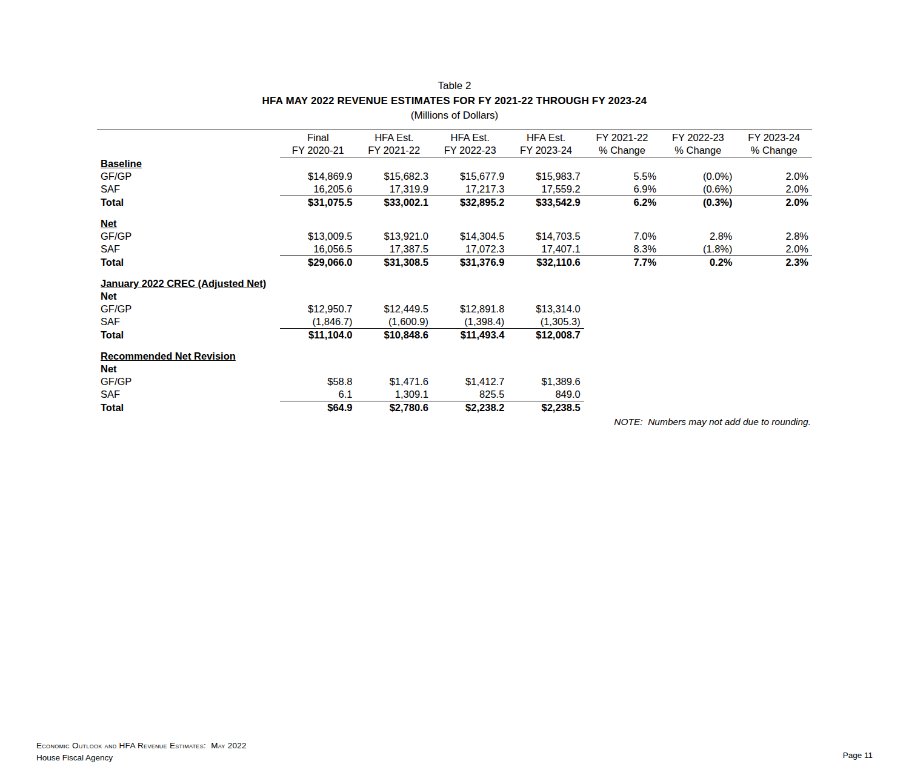Table 2
HFA MAY 2022 REVENUE ESTIMATES FOR FY 2021-22 THROUGH FY 2023-24
(Millions of Dollars)
| | Final | HFA Est. | HFA Est. | HFA Est. | FY 2021-22 | FY 2022-23 | FY 2023-24 |
| | FY 2020-21 | FY 2021-22 | FY 2022-23 | FY 2023-24 | % Change | % Change | % Change |
| Baseline |
| GF/GP | $14,869.9 | $15,682.3 | $15,677.9 | $15,983.7 | 5.5% | (0.0%) | 2.0% |
| SAF | 16,205.6 | 17,319.9 | 17,217.3 | 17,559.2 | 6.9% | (0.6%) | 2.0% |
| Total | $31,075.5 | $33,002.1 | $32,895.2 | $33,542.9 | 6.2% | (0.3%) | 2.0% |
| Net |
| GF/GP | $13,009.5 | $13,921.0 | $14,304.5 | $14,703.5 | 7.0% | 2.8% | 2.8% |
| SAF | 16,056.5 | 17,387.5 | 17,072.3 | 17,407.1 | 8.3% | (1.8%) | 2.0% |
| Total | $29,066.0 | $31,308.5 | $31,376.9 | $32,110.6 | 7.7% | 0.2% | 2.3% |
| January 2022 CREC (Adjusted Net) |
| Net | | | | | | | |
| GF/GP | $12,950.7 | $12,449.5 | $12,891.8 | $13,314.0 | | | |
| SAF | (1,846.7) | (1,600.9) | (1,398.4) | (1,305.3) | | | |
| Total | $11,104.0 | $10,848.6 | $11,493.4 | $12,008.7 | | | |
| Recommended Net Revision |
| Net | | | | | | | |
| GF/GP | $58.8 | $1,471.6 | $1,412.7 | $1,389.6 | | | |
| SAF | 6.1 | 1,309.1 | 825.5 | 849.0 | | | |
| Total | $64.9 | $2,780.6 | $2,238.2 | $2,238.5 | | | |
NOTE: Numbers may not add due to rounding.
Economic Outlook and HFA Revenue Estimates: May 2022
House Fiscal Agency
Page 11